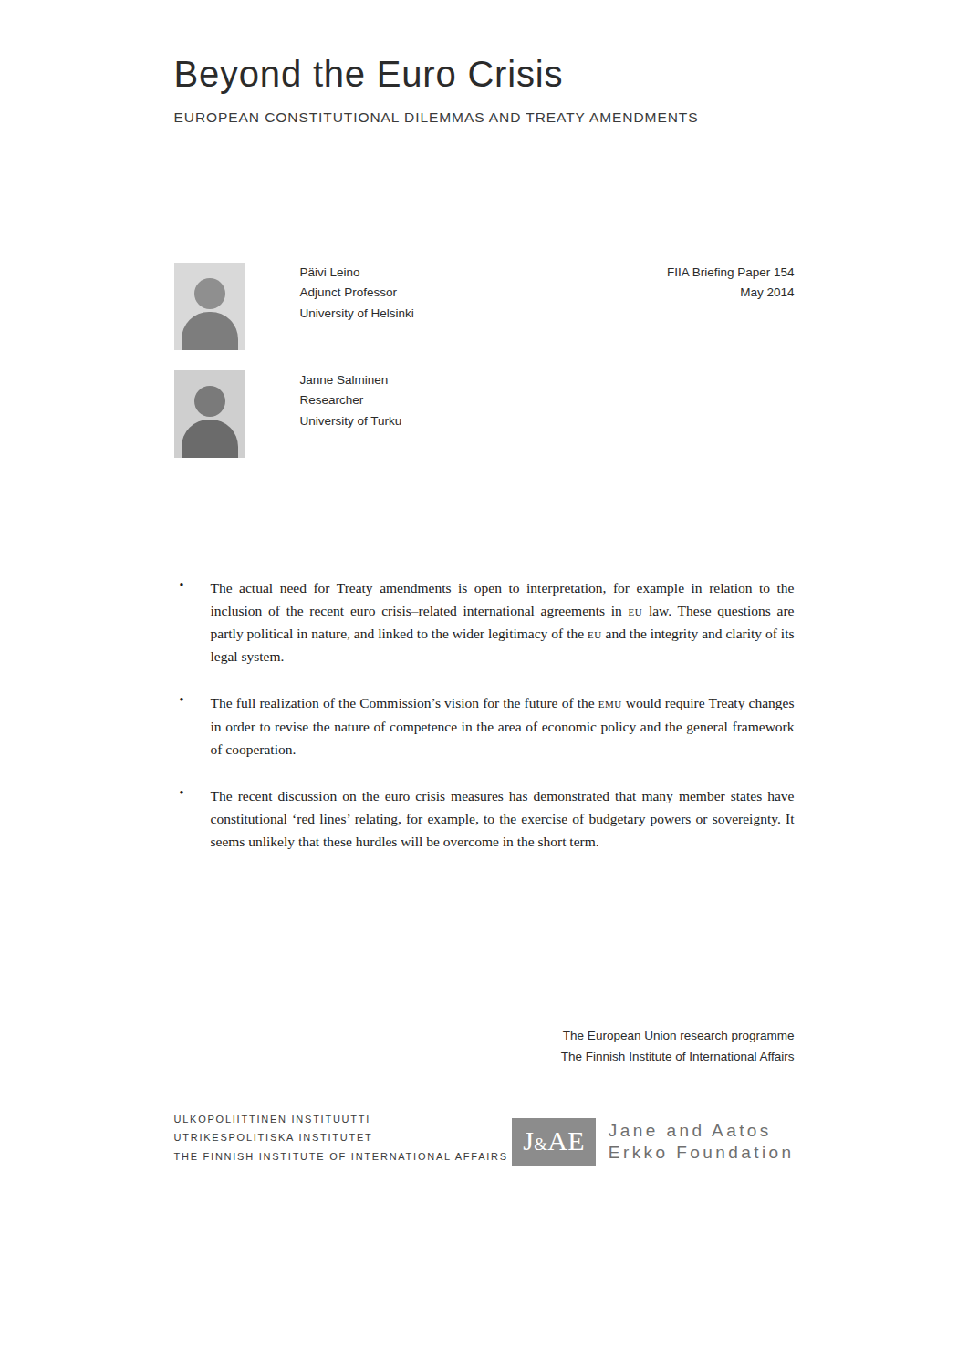Beyond the Euro Crisis
European constitutional dilemmas and treaty amendments
Päivi Leino
Adjunct Professor
University of Helsinki
FIIA Briefing Paper 154
May 2014
Janne Salminen
Researcher
University of Turku
The actual need for Treaty amendments is open to interpretation, for example in relation to the inclusion of the recent euro crisis–related international agreements in eu law. These questions are partly political in nature, and linked to the wider legitimacy of the eu and the integrity and clarity of its legal system.
The full realization of the Commission’s vision for the future of the emu would require Treaty changes in order to revise the nature of competence in the area of economic policy and the general framework of cooperation.
The recent discussion on the euro crisis measures has demonstrated that many member states have constitutional ‘red lines’ relating, for example, to the exercise of budgetary powers or sovereignty. It seems unlikely that these hurdles will be overcome in the short term.
The European Union research programme
The Finnish Institute of International Affairs
Ulkopoliittinen instituutti
Utrikespolitiska institutet
The Finnish Institute of International Affairs
J&AE
Jane and Aatos Erkko Foundation